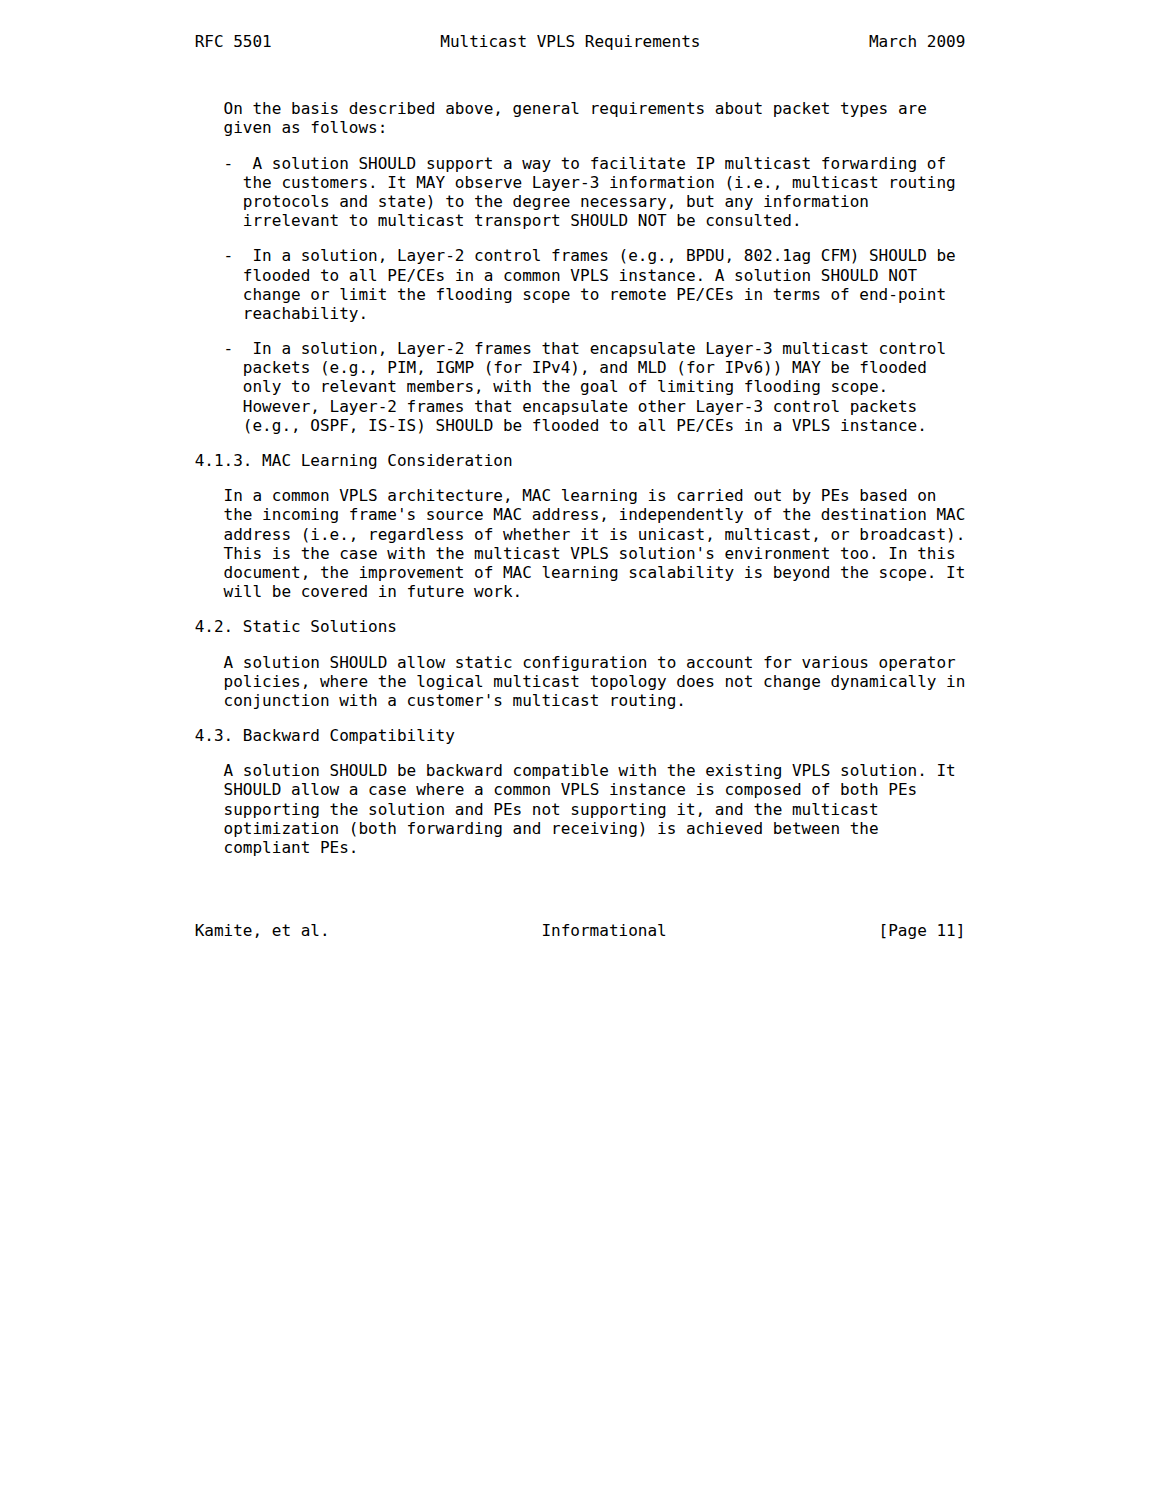RFC 5501 Multicast VPLS Requirements March 2009
On the basis described above, general requirements about packet types are given as follows:
A solution SHOULD support a way to facilitate IP multicast forwarding of the customers. It MAY observe Layer-3 information (i.e., multicast routing protocols and state) to the degree necessary, but any information irrelevant to multicast transport SHOULD NOT be consulted.
In a solution, Layer-2 control frames (e.g., BPDU, 802.1ag CFM) SHOULD be flooded to all PE/CEs in a common VPLS instance. A solution SHOULD NOT change or limit the flooding scope to remote PE/CEs in terms of end-point reachability.
In a solution, Layer-2 frames that encapsulate Layer-3 multicast control packets (e.g., PIM, IGMP (for IPv4), and MLD (for IPv6)) MAY be flooded only to relevant members, with the goal of limiting flooding scope. However, Layer-2 frames that encapsulate other Layer-3 control packets (e.g., OSPF, IS-IS) SHOULD be flooded to all PE/CEs in a VPLS instance.
4.1.3. MAC Learning Consideration
In a common VPLS architecture, MAC learning is carried out by PEs based on the incoming frame's source MAC address, independently of the destination MAC address (i.e., regardless of whether it is unicast, multicast, or broadcast). This is the case with the multicast VPLS solution's environment too. In this document, the improvement of MAC learning scalability is beyond the scope. It will be covered in future work.
4.2. Static Solutions
A solution SHOULD allow static configuration to account for various operator policies, where the logical multicast topology does not change dynamically in conjunction with a customer's multicast routing.
4.3. Backward Compatibility
A solution SHOULD be backward compatible with the existing VPLS solution. It SHOULD allow a case where a common VPLS instance is composed of both PEs supporting the solution and PEs not supporting it, and the multicast optimization (both forwarding and receiving) is achieved between the compliant PEs.
Kamite, et al. Informational [Page 11]